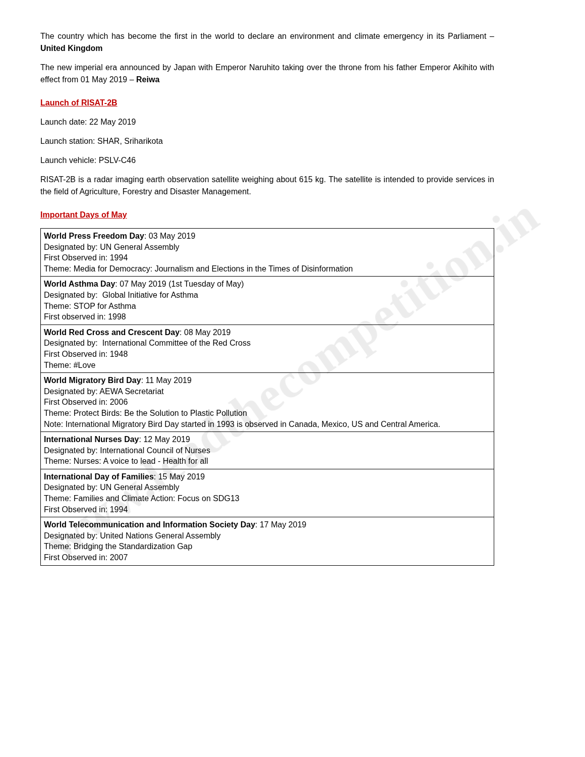www.leadthecompetition.in
The country which has become the first in the world to declare an environment and climate emergency in its Parliament – United Kingdom
The new imperial era announced by Japan with Emperor Naruhito taking over the throne from his father Emperor Akihito with effect from 01 May 2019 – Reiwa
Launch of RISAT-2B
Launch date: 22 May 2019
Launch station: SHAR, Sriharikota
Launch vehicle: PSLV-C46
RISAT-2B is a radar imaging earth observation satellite weighing about 615 kg. The satellite is intended to provide services in the field of Agriculture, Forestry and Disaster Management.
Important Days of May
| World Press Freedom Day : 03 May 2019 Designated by: UN General Assembly First Observed in: 1994 Theme: Media for Democracy: Journalism and Elections in the Times of Disinformation |
| World Asthma Day : 07 May 2019 (1st Tuesday of May) Designated by: Global Initiative for Asthma Theme: STOP for Asthma First observed in: 1998 |
| World Red Cross and Crescent Day : 08 May 2019 Designated by: International Committee of the Red Cross First Observed in: 1948 Theme: #Love |
| World Migratory Bird Day : 11 May 2019 Designated by: AEWA Secretariat First Observed in: 2006 Theme: Protect Birds: Be the Solution to Plastic Pollution Note: International Migratory Bird Day started in 1993 is observed in Canada, Mexico, US and Central America. |
| International Nurses Day : 12 May 2019 Designated by: International Council of Nurses Theme: Nurses: A voice to lead - Health for all |
| International Day of Families : 15 May 2019 Designated by: UN General Assembly Theme: Families and Climate Action: Focus on SDG13 First Observed in: 1994 |
| World Telecommunication and Information Society Day : 17 May 2019 Designated by: United Nations General Assembly Theme: Bridging the Standardization Gap First Observed in: 2007 |